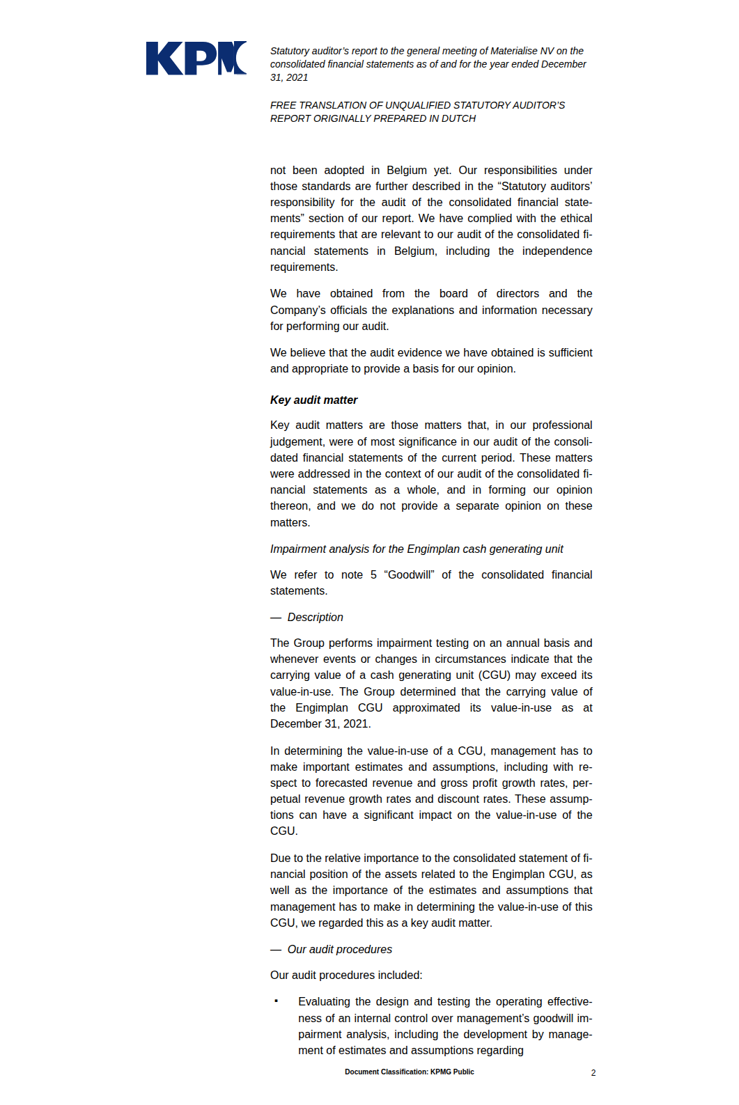Statutory auditor’s report to the general meeting of Materialise NV on the consolidated financial statements as of and for the year ended December 31, 2021
FREE TRANSLATION OF UNQUALIFIED STATUTORY AUDITOR’S REPORT ORIGINALLY PREPARED IN DUTCH
not been adopted in Belgium yet. Our responsibilities under those standards are further described in the “Statutory auditors’ responsibility for the audit of the consolidated financial statements” section of our report. We have complied with the ethical requirements that are relevant to our audit of the consolidated financial statements in Belgium, including the independence requirements.
We have obtained from the board of directors and the Company’s officials the explanations and information necessary for performing our audit.
We believe that the audit evidence we have obtained is sufficient and appropriate to provide a basis for our opinion.
Key audit matter
Key audit matters are those matters that, in our professional judgement, were of most significance in our audit of the consolidated financial statements of the current period. These matters were addressed in the context of our audit of the consolidated financial statements as a whole, and in forming our opinion thereon, and we do not provide a separate opinion on these matters.
Impairment analysis for the Engimplan cash generating unit
We refer to note 5 “Goodwill” of the consolidated financial statements.
— Description
The Group performs impairment testing on an annual basis and whenever events or changes in circumstances indicate that the carrying value of a cash generating unit (CGU) may exceed its value-in-use. The Group determined that the carrying value of the Engimplan CGU approximated its value-in-use as at December 31, 2021.
In determining the value-in-use of a CGU, management has to make important estimates and assumptions, including with respect to forecasted revenue and gross profit growth rates, perpetual revenue growth rates and discount rates. These assumptions can have a significant impact on the value-in-use of the CGU.
Due to the relative importance to the consolidated statement of financial position of the assets related to the Engimplan CGU, as well as the importance of the estimates and assumptions that management has to make in determining the value-in-use of this CGU, we regarded this as a key audit matter.
— Our audit procedures
Our audit procedures included:
Evaluating the design and testing the operating effectiveness of an internal control over management’s goodwill impairment analysis, including the development by management of estimates and assumptions regarding
Document Classification: KPMG Public 2